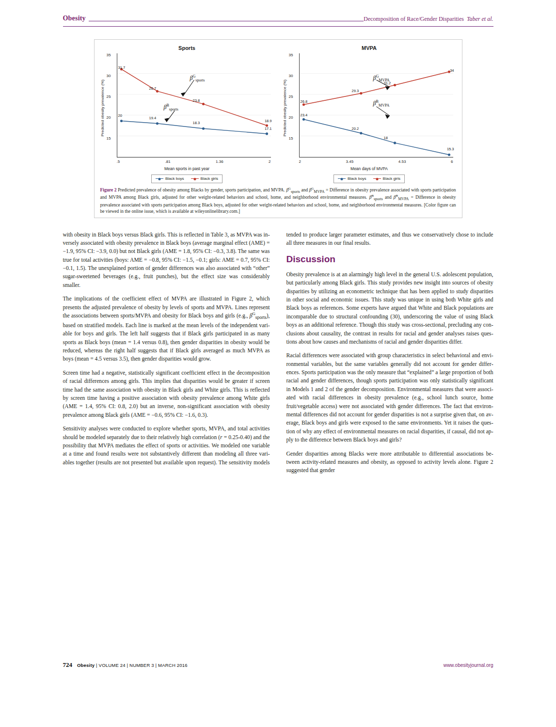Obesity
Decomposition of Race/Gender Disparities Taber et al.
Sports
Predicted obesity prevalence (%)
35
30
25
20
15
31.7 26.7 23.8 18.9 20 19.4 18.3 17.1 βGsports βBsports
.5.811.362
Mean sports in past year
Black boys Black girls
MVPA
Predicted obesity prevalence (%)
35
30
25
20
15
26.8 29.3 31.2 34 23.4 20.2 18 15.3 βGMVPA βBMVPA
23.454.536
Mean days of MVPA
Black boys Black girls
Figure 2 Predicted prevalence of obesity among Blacks by gender, sports participation, and MVPA. βGsports and βGMVPA = Difference in obesity prevalence associated with sports participation and MVPA among Black girls, adjusted for other weight-related behaviors and school, home, and neighborhood environmental measures. βBsports and βBMVPA = Difference in obesity prevalence associated with sports participation among Black boys, adjusted for other weight-related behaviors and school, home, and neighborhood environmental measures. [Color figure can be viewed in the online issue, which is available at wileyonlinelibrary.com.]
with obesity in Black boys versus Black girls. This is reflected in Table 3, as MVPA was inversely associated with obesity prevalence in Black boys (average marginal effect (AME) = −1.9, 95% CI: −3.9, 0.0) but not Black girls (AME = 1.8, 95% CI: −0.3, 3.8). The same was true for total activities (boys: AME = −0.8, 95% CI: −1.5, −0.1; girls: AME = 0.7, 95% CI: −0.1, 1.5). The unexplained portion of gender differences was also associated with “other” sugar-sweetened beverages (e.g., fruit punches), but the effect size was considerably smaller.
The implications of the coefficient effect of MVPA are illustrated in Figure 2, which presents the adjusted prevalence of obesity by levels of sports and MVPA. Lines represent the associations between sports/MVPA and obesity for Black boys and girls (e.g., βGsports), based on stratified models. Each line is marked at the mean levels of the independent variable for boys and girls. The left half suggests that if Black girls participated in as many sports as Black boys (mean = 1.4 versus 0.8), then gender disparities in obesity would be reduced, whereas the right half suggests that if Black girls averaged as much MVPA as boys (mean = 4.5 versus 3.5), then gender disparities would grow.
Screen time had a negative, statistically significant coefficient effect in the decomposition of racial differences among girls. This implies that disparities would be greater if screen time had the same association with obesity in Black girls and White girls. This is reflected by screen time having a positive association with obesity prevalence among White girls (AME = 1.4, 95% CI: 0.8, 2.0) but an inverse, non-significant association with obesity prevalence among Black girls (AME = −0.6, 95% CI: −1.6, 0.3).
Sensitivity analyses were conducted to explore whether sports, MVPA, and total activities should be modeled separately due to their relatively high correlation (r = 0.25-0.40) and the possibility that MVPA mediates the effect of sports or activities. We modeled one variable at a time and found results were not substantively different than modeling all three variables together (results are not presented but available upon request). The sensitivity models tended to produce larger parameter estimates, and thus we conservatively chose to include all three measures in our final results.
Discussion
Obesity prevalence is at an alarmingly high level in the general U.S. adolescent population, but particularly among Black girls. This study provides new insight into sources of obesity disparities by utilizing an econometric technique that has been applied to study disparities in other social and economic issues. This study was unique in using both White girls and Black boys as references. Some experts have argued that White and Black populations are incomparable due to structural confounding (30), underscoring the value of using Black boys as an additional reference. Though this study was cross-sectional, precluding any conclusions about causality, the contrast in results for racial and gender analyses raises questions about how causes and mechanisms of racial and gender disparities differ.
Racial differences were associated with group characteristics in select behavioral and environmental variables, but the same variables generally did not account for gender differences. Sports participation was the only measure that “explained” a large proportion of both racial and gender differences, though sports participation was only statistically significant in Models 1 and 2 of the gender decomposition. Environmental measures that were associated with racial differences in obesity prevalence (e.g., school lunch source, home fruit/vegetable access) were not associated with gender differences. The fact that environmental differences did not account for gender disparities is not a surprise given that, on average, Black boys and girls were exposed to the same environments. Yet it raises the question of why any effect of environmental measures on racial disparities, if causal, did not apply to the difference between Black boys and girls?
Gender disparities among Blacks were more attributable to differential associations between activity-related measures and obesity, as opposed to activity levels alone. Figure 2 suggested that gender
724 Obesity | VOLUME 24 | NUMBER 3 | MARCH 2016 www.obesityjournal.org